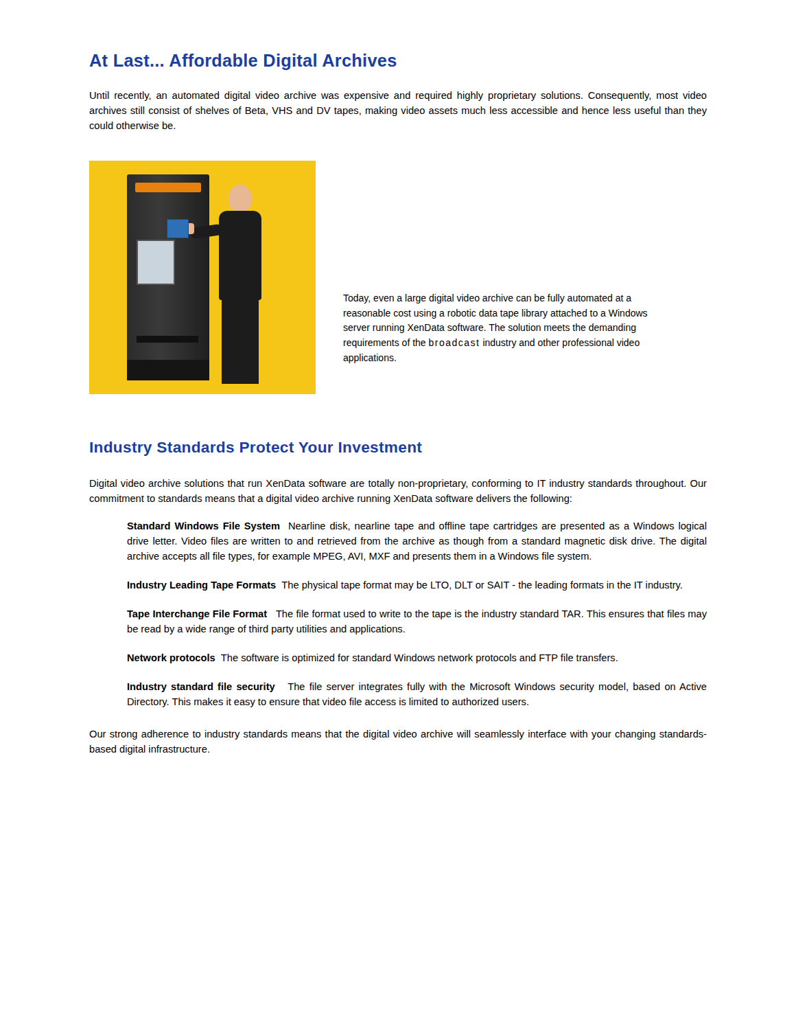At Last... Affordable Digital Archives
Until recently, an automated digital video archive was expensive and required highly proprietary solutions. Consequently, most video archives still consist of shelves of Beta, VHS and DV tapes, making video assets much less accessible and hence less useful than they could otherwise be.
Today, even a large digital video archive can be fully automated at a reasonable cost using a robotic data tape library attached to a Windows server running XenData software. The solution meets the demanding requirements of the broadcast industry and other professional video applications.
Industry Standards Protect Your Investment
Digital video archive solutions that run XenData software are totally non-proprietary, conforming to IT industry standards throughout. Our commitment to standards means that a digital video archive running XenData software delivers the following:
Standard Windows File System Nearline disk, nearline tape and offline tape cartridges are presented as a Windows logical drive letter. Video files are written to and retrieved from the archive as though from a standard magnetic disk drive. The digital archive accepts all file types, for example MPEG, AVI, MXF and presents them in a Windows file system.
Industry Leading Tape Formats The physical tape format may be LTO, DLT or SAIT - the leading formats in the IT industry.
Tape Interchange File Format The file format used to write to the tape is the industry standard TAR. This ensures that files may be read by a wide range of third party utilities and applications.
Network protocols The software is optimized for standard Windows network protocols and FTP file transfers.
Industry standard file security The file server integrates fully with the Microsoft Windows security model, based on Active Directory. This makes it easy to ensure that video file access is limited to authorized users.
Our strong adherence to industry standards means that the digital video archive will seamlessly interface with your changing standards-based digital infrastructure.